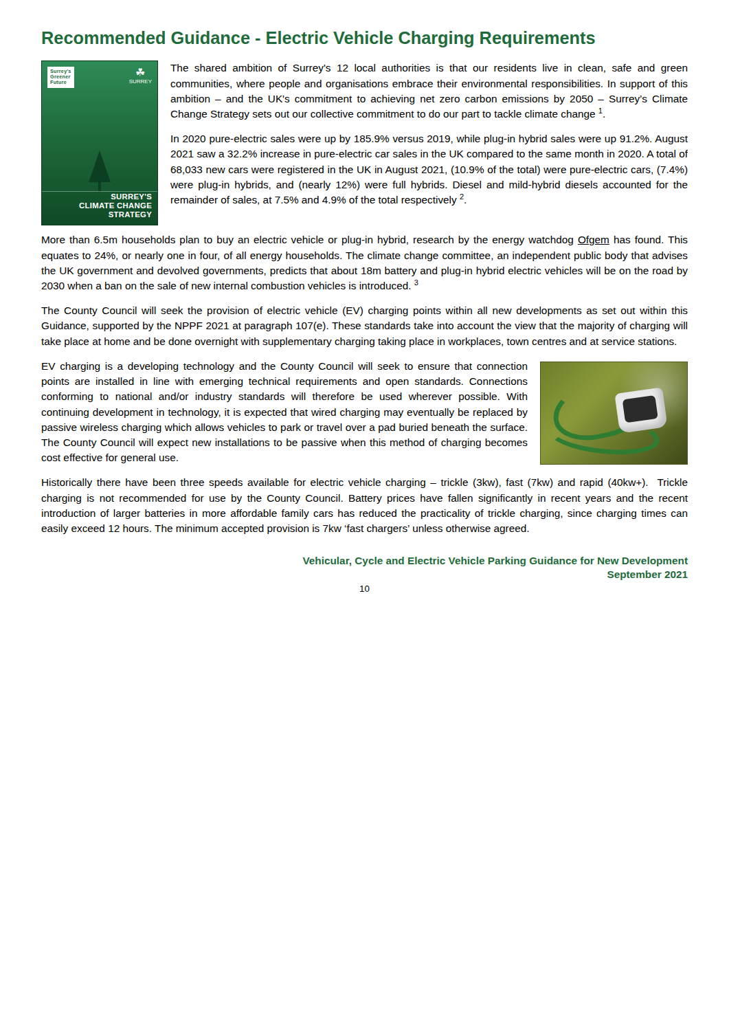Recommended Guidance - Electric Vehicle Charging Requirements
Surrey's
Greener
Future
☘SURREY
SURREY'S
CLIMATE CHANGE
STRATEGY
The shared ambition of Surrey's 12 local authorities is that our residents live in clean, safe and green communities, where people and organisations embrace their environmental responsibilities. In support of this ambition – and the UK's commitment to achieving net zero carbon emissions by 2050 – Surrey’s Climate Change Strategy sets out our collective commitment to do our part to tackle climate change 1.
In 2020 pure-electric sales were up by 185.9% versus 2019, while plug-in hybrid sales were up 91.2%. August 2021 saw a 32.2% increase in pure-electric car sales in the UK compared to the same month in 2020. A total of 68,033 new cars were registered in the UK in August 2021, (10.9% of the total) were pure-electric cars, (7.4%) were plug-in hybrids, and (nearly 12%) were full hybrids. Diesel and mild-hybrid diesels accounted for the remainder of sales, at 7.5% and 4.9% of the total respectively 2.
More than 6.5m households plan to buy an electric vehicle or plug-in hybrid, research by the energy watchdog Ofgem has found. This equates to 24%, or nearly one in four, of all energy households. The climate change committee, an independent public body that advises the UK government and devolved governments, predicts that about 18m battery and plug-in hybrid electric vehicles will be on the road by 2030 when a ban on the sale of new internal combustion vehicles is introduced. 3
The County Council will seek the provision of electric vehicle (EV) charging points within all new developments as set out within this Guidance, supported by the NPPF 2021 at paragraph 107(e). These standards take into account the view that the majority of charging will take place at home and be done overnight with supplementary charging taking place in workplaces, town centres and at service stations.
EV charging is a developing technology and the County Council will seek to ensure that connection points are installed in line with emerging technical requirements and open standards. Connections conforming to national and/or industry standards will therefore be used wherever possible. With continuing development in technology, it is expected that wired charging may eventually be replaced by passive wireless charging which allows vehicles to park or travel over a pad buried beneath the surface. The County Council will expect new installations to be passive when this method of charging becomes cost effective for general use.
Historically there have been three speeds available for electric vehicle charging – trickle (3kw), fast (7kw) and rapid (40kw+). Trickle charging is not recommended for use by the County Council. Battery prices have fallen significantly in recent years and the recent introduction of larger batteries in more affordable family cars has reduced the practicality of trickle charging, since charging times can easily exceed 12 hours. The minimum accepted provision is 7kw ‘fast chargers’ unless otherwise agreed.
Vehicular, Cycle and Electric Vehicle Parking Guidance for New Development
September 2021
10